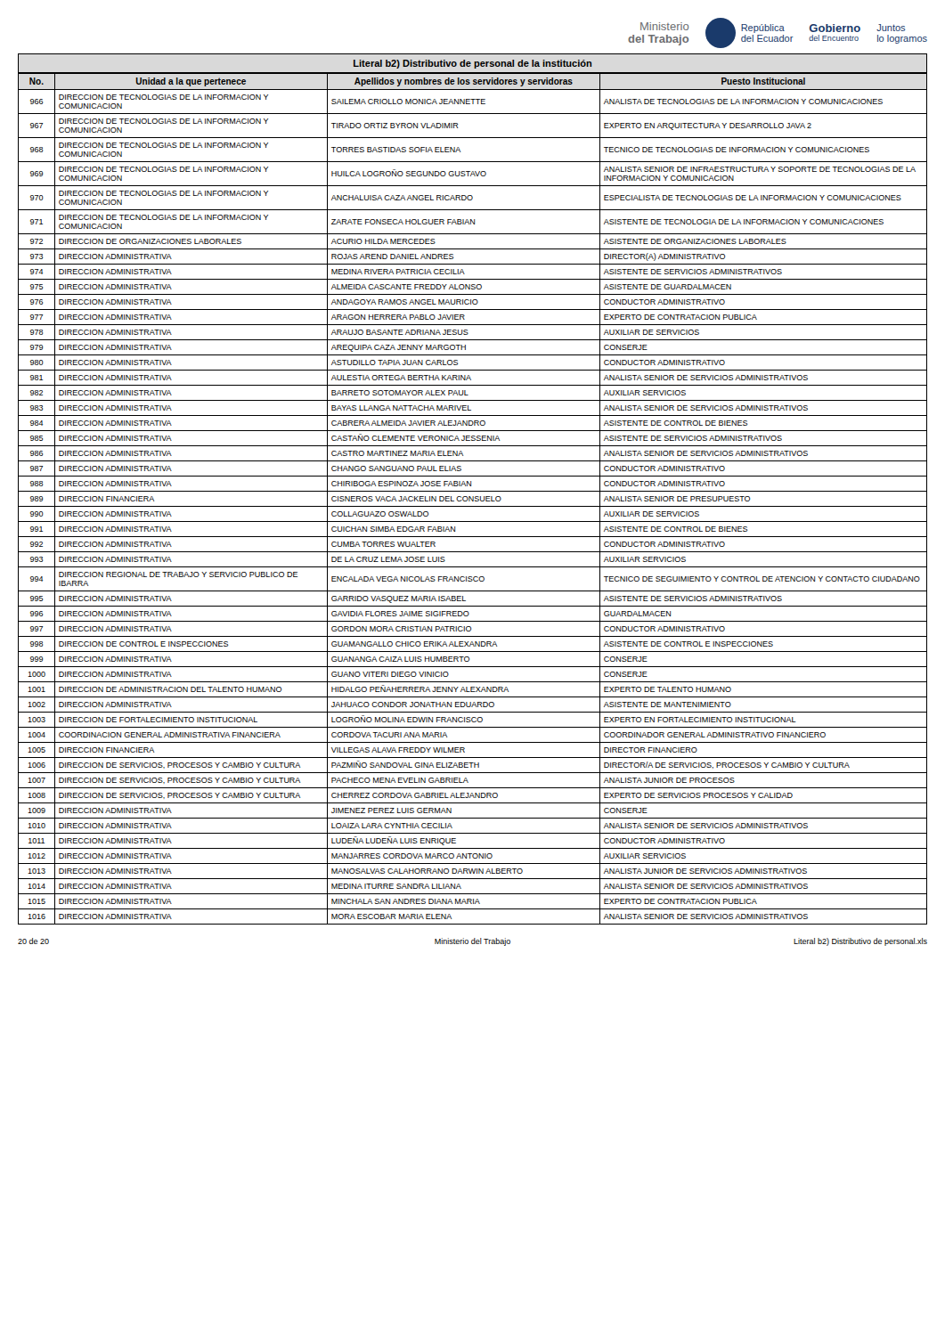Ministerio
del Trabajo
República
del Ecuador
Gobierno
del Encuentro
Juntos
lo logramos
Literal b2) Distributivo de personal de la institución
| No. | Unidad a la que pertenece | Apellidos y nombres de los servidores y servidoras | Puesto Institucional |
| --- | --- | --- | --- |
| 966 | DIRECCION DE TECNOLOGIAS DE LA INFORMACION Y COMUNICACION | SAILEMA CRIOLLO MONICA JEANNETTE | ANALISTA DE TECNOLOGIAS DE LA INFORMACION Y COMUNICACIONES |
| 967 | DIRECCION DE TECNOLOGIAS DE LA INFORMACION Y COMUNICACION | TIRADO ORTIZ BYRON VLADIMIR | EXPERTO EN ARQUITECTURA Y DESARROLLO JAVA 2 |
| 968 | DIRECCION DE TECNOLOGIAS DE LA INFORMACION Y COMUNICACION | TORRES BASTIDAS SOFIA ELENA | TECNICO DE TECNOLOGIAS DE INFORMACION Y COMUNICACIONES |
| 969 | DIRECCION DE TECNOLOGIAS DE LA INFORMACION Y COMUNICACION | HUILCA LOGROÑO SEGUNDO GUSTAVO | ANALISTA SENIOR DE INFRAESTRUCTURA Y SOPORTE DE TECNOLOGIAS DE LA INFORMACION Y COMUNICACION |
| 970 | DIRECCION DE TECNOLOGIAS DE LA INFORMACION Y COMUNICACION | ANCHALUISA CAZA ANGEL RICARDO | ESPECIALISTA DE TECNOLOGIAS DE LA INFORMACION Y COMUNICACIONES |
| 971 | DIRECCION DE TECNOLOGIAS DE LA INFORMACION Y COMUNICACION | ZARATE FONSECA HOLGUER FABIAN | ASISTENTE DE TECNOLOGIA DE LA INFORMACION Y COMUNICACIONES |
| 972 | DIRECCION DE ORGANIZACIONES LABORALES | ACURIO HILDA MERCEDES | ASISTENTE DE ORGANIZACIONES LABORALES |
| 973 | DIRECCION ADMINISTRATIVA | ROJAS AREND DANIEL ANDRES | DIRECTOR(A) ADMINISTRATIVO |
| 974 | DIRECCION ADMINISTRATIVA | MEDINA RIVERA PATRICIA CECILIA | ASISTENTE DE SERVICIOS ADMINISTRATIVOS |
| 975 | DIRECCION ADMINISTRATIVA | ALMEIDA CASCANTE FREDDY ALONSO | ASISTENTE DE GUARDALMACEN |
| 976 | DIRECCION ADMINISTRATIVA | ANDAGOYA RAMOS ANGEL MAURICIO | CONDUCTOR ADMINISTRATIVO |
| 977 | DIRECCION ADMINISTRATIVA | ARAGON HERRERA PABLO JAVIER | EXPERTO DE CONTRATACION PUBLICA |
| 978 | DIRECCION ADMINISTRATIVA | ARAUJO BASANTE ADRIANA JESUS | AUXILIAR DE SERVICIOS |
| 979 | DIRECCION ADMINISTRATIVA | AREQUIPA CAZA JENNY MARGOTH | CONSERJE |
| 980 | DIRECCION ADMINISTRATIVA | ASTUDILLO TAPIA JUAN CARLOS | CONDUCTOR ADMINISTRATIVO |
| 981 | DIRECCION ADMINISTRATIVA | AULESTIA ORTEGA BERTHA KARINA | ANALISTA SENIOR DE SERVICIOS ADMINISTRATIVOS |
| 982 | DIRECCION ADMINISTRATIVA | BARRETO SOTOMAYOR ALEX PAUL | AUXILIAR SERVICIOS |
| 983 | DIRECCION ADMINISTRATIVA | BAYAS LLANGA NATTACHA MARIVEL | ANALISTA SENIOR DE SERVICIOS ADMINISTRATIVOS |
| 984 | DIRECCION ADMINISTRATIVA | CABRERA ALMEIDA JAVIER ALEJANDRO | ASISTENTE DE CONTROL DE BIENES |
| 985 | DIRECCION ADMINISTRATIVA | CASTAÑO CLEMENTE VERONICA JESSENIA | ASISTENTE DE SERVICIOS ADMINISTRATIVOS |
| 986 | DIRECCION ADMINISTRATIVA | CASTRO MARTINEZ MARIA ELENA | ANALISTA SENIOR DE SERVICIOS ADMINISTRATIVOS |
| 987 | DIRECCION ADMINISTRATIVA | CHANGO SANGUANO PAUL ELIAS | CONDUCTOR ADMINISTRATIVO |
| 988 | DIRECCION ADMINISTRATIVA | CHIRIBOGA ESPINOZA JOSE FABIAN | CONDUCTOR ADMINISTRATIVO |
| 989 | DIRECCION FINANCIERA | CISNEROS VACA JACKELIN DEL CONSUELO | ANALISTA SENIOR DE PRESUPUESTO |
| 990 | DIRECCION ADMINISTRATIVA | COLLAGUAZO OSWALDO | AUXILIAR DE SERVICIOS |
| 991 | DIRECCION ADMINISTRATIVA | CUICHAN SIMBA EDGAR FABIAN | ASISTENTE DE CONTROL DE BIENES |
| 992 | DIRECCION ADMINISTRATIVA | CUMBA TORRES WUALTER | CONDUCTOR ADMINISTRATIVO |
| 993 | DIRECCION ADMINISTRATIVA | DE LA CRUZ LEMA JOSE LUIS | AUXILIAR SERVICIOS |
| 994 | DIRECCION REGIONAL DE TRABAJO Y SERVICIO PUBLICO DE IBARRA | ENCALADA VEGA NICOLAS FRANCISCO | TECNICO DE SEGUIMIENTO Y CONTROL DE ATENCION Y CONTACTO CIUDADANO |
| 995 | DIRECCION ADMINISTRATIVA | GARRIDO VASQUEZ MARIA ISABEL | ASISTENTE DE SERVICIOS ADMINISTRATIVOS |
| 996 | DIRECCION ADMINISTRATIVA | GAVIDIA FLORES JAIME SIGIFREDO | GUARDALMACEN |
| 997 | DIRECCION ADMINISTRATIVA | GORDON MORA CRISTIAN PATRICIO | CONDUCTOR ADMINISTRATIVO |
| 998 | DIRECCION DE CONTROL E INSPECCIONES | GUAMANGALLO CHICO ERIKA ALEXANDRA | ASISTENTE DE CONTROL E INSPECCIONES |
| 999 | DIRECCION ADMINISTRATIVA | GUANANGA CAIZA LUIS HUMBERTO | CONSERJE |
| 1000 | DIRECCION ADMINISTRATIVA | GUANO VITERI DIEGO VINICIO | CONSERJE |
| 1001 | DIRECCION DE ADMINISTRACION DEL TALENTO HUMANO | HIDALGO PEÑAHERRERA JENNY ALEXANDRA | EXPERTO DE TALENTO HUMANO |
| 1002 | DIRECCION ADMINISTRATIVA | JAHUACO CONDOR JONATHAN EDUARDO | ASISTENTE DE MANTENIMIENTO |
| 1003 | DIRECCION DE FORTALECIMIENTO INSTITUCIONAL | LOGROÑO MOLINA EDWIN FRANCISCO | EXPERTO EN FORTALECIMIENTO INSTITUCIONAL |
| 1004 | COORDINACION GENERAL ADMINISTRATIVA FINANCIERA | CORDOVA TACURI ANA MARIA | COORDINADOR GENERAL ADMINISTRATIVO FINANCIERO |
| 1005 | DIRECCION FINANCIERA | VILLEGAS ALAVA FREDDY WILMER | DIRECTOR FINANCIERO |
| 1006 | DIRECCION DE SERVICIOS, PROCESOS Y CAMBIO Y CULTURA | PAZMIÑO SANDOVAL GINA ELIZABETH | DIRECTOR/A DE SERVICIOS, PROCESOS Y CAMBIO Y CULTURA |
| 1007 | DIRECCION DE SERVICIOS, PROCESOS Y CAMBIO Y CULTURA | PACHECO MENA EVELIN GABRIELA | ANALISTA JUNIOR DE PROCESOS |
| 1008 | DIRECCION DE SERVICIOS, PROCESOS Y CAMBIO Y CULTURA | CHERREZ CORDOVA GABRIEL ALEJANDRO | EXPERTO DE SERVICIOS PROCESOS Y CALIDAD |
| 1009 | DIRECCION ADMINISTRATIVA | JIMENEZ PEREZ LUIS GERMAN | CONSERJE |
| 1010 | DIRECCION ADMINISTRATIVA | LOAIZA LARA CYNTHIA CECILIA | ANALISTA SENIOR DE SERVICIOS ADMINISTRATIVOS |
| 1011 | DIRECCION ADMINISTRATIVA | LUDEÑA LUDEÑA LUIS ENRIQUE | CONDUCTOR ADMINISTRATIVO |
| 1012 | DIRECCION ADMINISTRATIVA | MANJARRES CORDOVA MARCO ANTONIO | AUXILIAR SERVICIOS |
| 1013 | DIRECCION ADMINISTRATIVA | MANOSALVAS CALAHORRANO DARWIN ALBERTO | ANALISTA JUNIOR DE SERVICIOS ADMINISTRATIVOS |
| 1014 | DIRECCION ADMINISTRATIVA | MEDINA ITURRE SANDRA LILIANA | ANALISTA SENIOR DE SERVICIOS ADMINISTRATIVOS |
| 1015 | DIRECCION ADMINISTRATIVA | MINCHALA SAN ANDRES DIANA MARIA | EXPERTO DE CONTRATACION PUBLICA |
| 1016 | DIRECCION ADMINISTRATIVA | MORA ESCOBAR MARIA ELENA | ANALISTA SENIOR DE SERVICIOS ADMINISTRATIVOS |
20 de 20
Ministerio del Trabajo
Literal b2) Distributivo de personal.xls